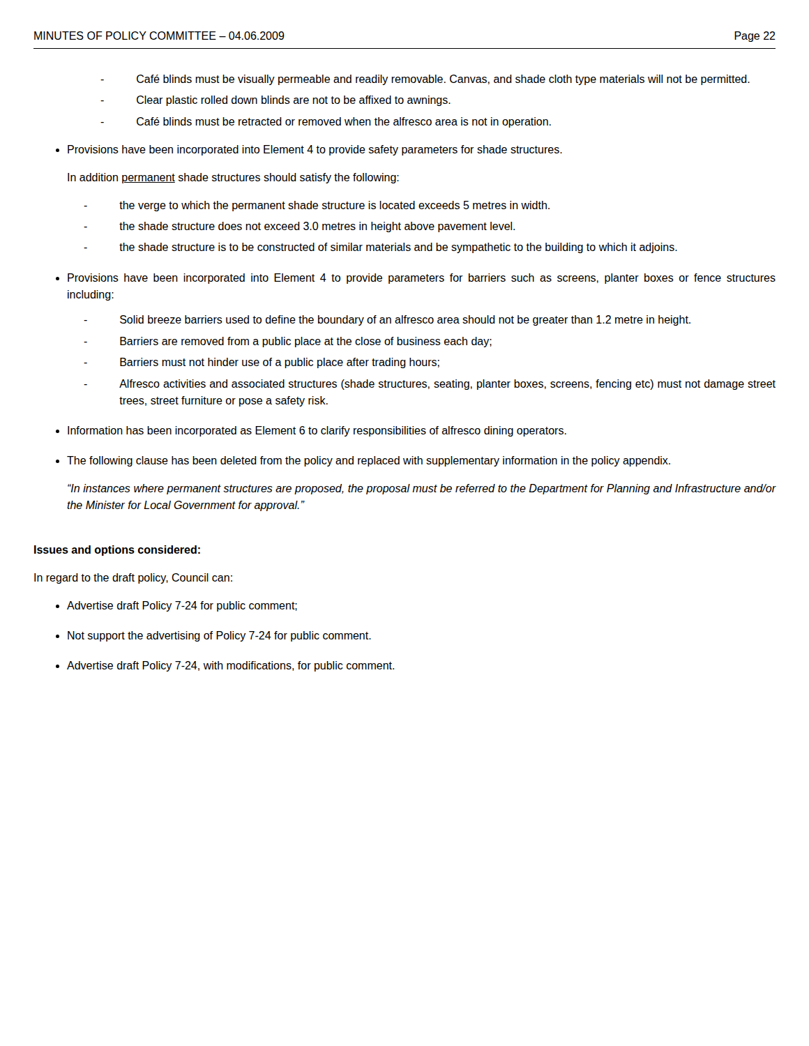MINUTES OF POLICY COMMITTEE – 04.06.2009 Page 22
Café blinds must be visually permeable and readily removable. Canvas, and shade cloth type materials will not be permitted.
Clear plastic rolled down blinds are not to be affixed to awnings.
Café blinds must be retracted or removed when the alfresco area is not in operation.
Provisions have been incorporated into Element 4 to provide safety parameters for shade structures.
In addition permanent shade structures should satisfy the following:
the verge to which the permanent shade structure is located exceeds 5 metres in width.
the shade structure does not exceed 3.0 metres in height above pavement level.
the shade structure is to be constructed of similar materials and be sympathetic to the building to which it adjoins.
Provisions have been incorporated into Element 4 to provide parameters for barriers such as screens, planter boxes or fence structures including:
Solid breeze barriers used to define the boundary of an alfresco area should not be greater than 1.2 metre in height.
Barriers are removed from a public place at the close of business each day;
Barriers must not hinder use of a public place after trading hours;
Alfresco activities and associated structures (shade structures, seating, planter boxes, screens, fencing etc) must not damage street trees, street furniture or pose a safety risk.
Information has been incorporated as Element 6 to clarify responsibilities of alfresco dining operators.
The following clause has been deleted from the policy and replaced with supplementary information in the policy appendix.
“In instances where permanent structures are proposed, the proposal must be referred to the Department for Planning and Infrastructure and/or the Minister for Local Government for approval.”
Issues and options considered:
In regard to the draft policy, Council can:
Advertise draft Policy 7-24 for public comment;
Not support the advertising of Policy 7-24 for public comment.
Advertise draft Policy 7-24, with modifications, for public comment.